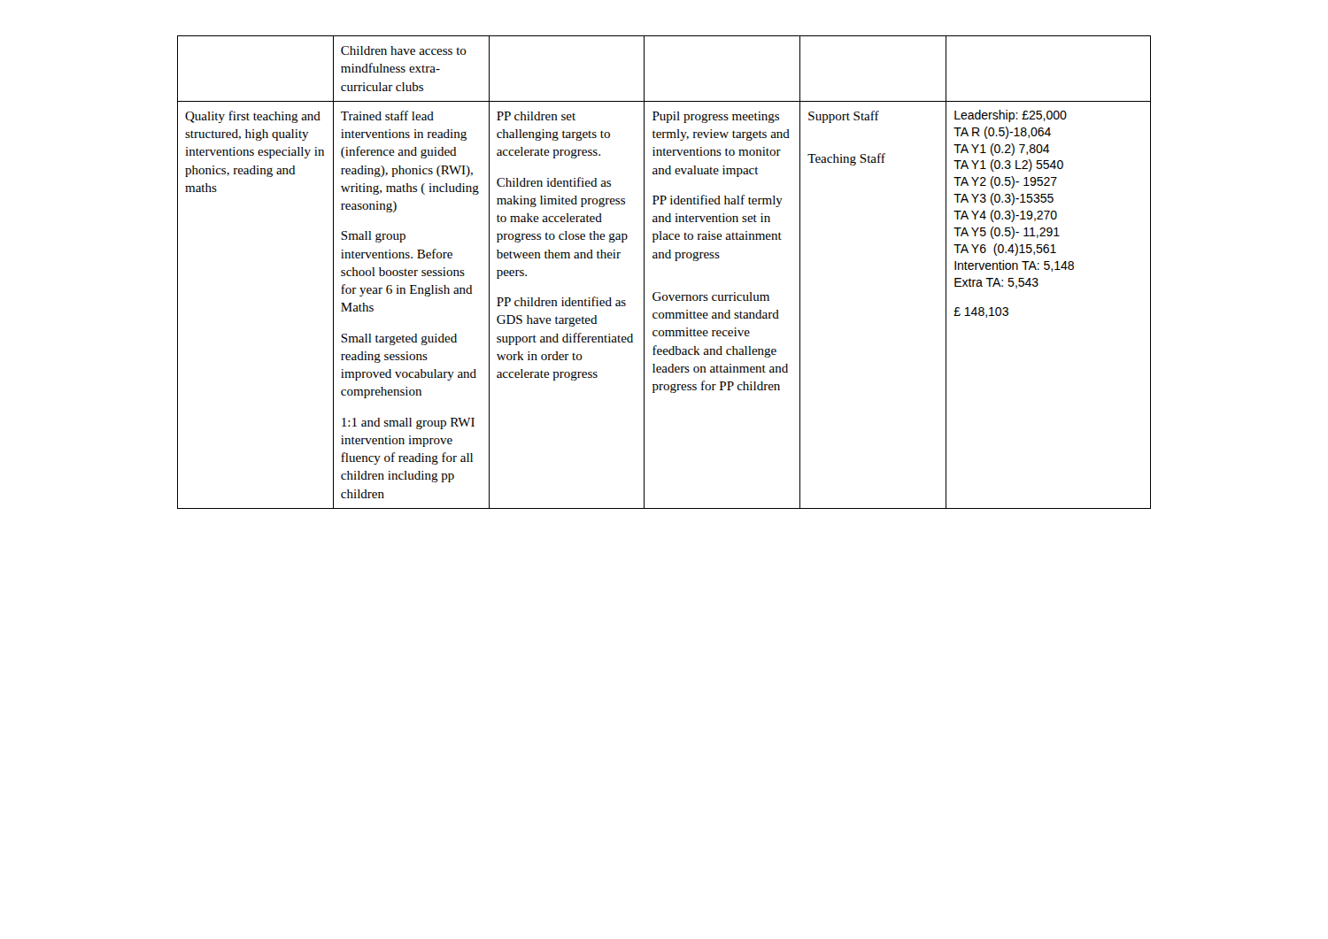| | Children have access to mindfulness extra-curricular clubs | | | | |
| Quality first teaching and structured, high quality interventions especially in phonics, reading and maths | Trained staff lead interventions in reading (inference and guided reading), phonics (RWI), writing, maths ( including reasoning) Small group interventions. Before school booster sessions for year 6 in English and Maths Small targeted guided reading sessions improved vocabulary and comprehension 1:1 and small group RWI intervention improve fluency of reading for all children including pp children | PP children set challenging targets to accelerate progress. Children identified as making limited progress to make accelerated progress to close the gap between them and their peers. PP children identified as GDS have targeted support and differentiated work in order to accelerate progress | Pupil progress meetings termly, review targets and interventions to monitor and evaluate impact PP identified half termly and intervention set in place to raise attainment and progress Governors curriculum committee and standard committee receive feedback and challenge leaders on attainment and progress for PP children | Support Staff Teaching Staff | Leadership: £25,000 TA R (0.5)-18,064 TA Y1 (0.2) 7,804 TA Y1 (0.3 L2) 5540 TA Y2 (0.5)- 19527 TA Y3 (0.3)-15355 TA Y4 (0.3)-19,270 TA Y5 (0.5)- 11,291 TA Y6 (0.4)15,561 Intervention TA: 5,148 Extra TA: 5,543 £ 148,103 |